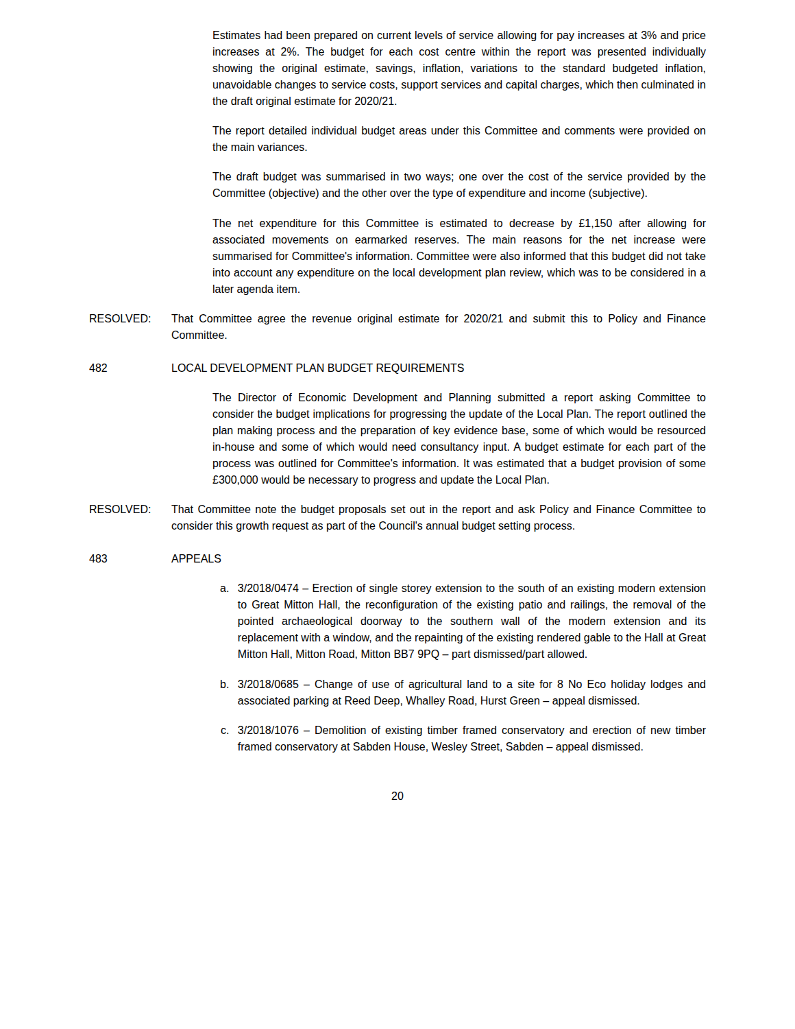Estimates had been prepared on current levels of service allowing for pay increases at 3% and price increases at 2%. The budget for each cost centre within the report was presented individually showing the original estimate, savings, inflation, variations to the standard budgeted inflation, unavoidable changes to service costs, support services and capital charges, which then culminated in the draft original estimate for 2020/21.
The report detailed individual budget areas under this Committee and comments were provided on the main variances.
The draft budget was summarised in two ways; one over the cost of the service provided by the Committee (objective) and the other over the type of expenditure and income (subjective).
The net expenditure for this Committee is estimated to decrease by £1,150 after allowing for associated movements on earmarked reserves. The main reasons for the net increase were summarised for Committee's information. Committee were also informed that this budget did not take into account any expenditure on the local development plan review, which was to be considered in a later agenda item.
RESOLVED:
That Committee agree the revenue original estimate for 2020/21 and submit this to Policy and Finance Committee.
482
LOCAL DEVELOPMENT PLAN BUDGET REQUIREMENTS
The Director of Economic Development and Planning submitted a report asking Committee to consider the budget implications for progressing the update of the Local Plan. The report outlined the plan making process and the preparation of key evidence base, some of which would be resourced in-house and some of which would need consultancy input. A budget estimate for each part of the process was outlined for Committee's information. It was estimated that a budget provision of some £300,000 would be necessary to progress and update the Local Plan.
RESOLVED:
That Committee note the budget proposals set out in the report and ask Policy and Finance Committee to consider this growth request as part of the Council's annual budget setting process.
483
APPEALS
3/2018/0474 – Erection of single storey extension to the south of an existing modern extension to Great Mitton Hall, the reconfiguration of the existing patio and railings, the removal of the pointed archaeological doorway to the southern wall of the modern extension and its replacement with a window, and the repainting of the existing rendered gable to the Hall at Great Mitton Hall, Mitton Road, Mitton BB7 9PQ – part dismissed/part allowed.
3/2018/0685 – Change of use of agricultural land to a site for 8 No Eco holiday lodges and associated parking at Reed Deep, Whalley Road, Hurst Green – appeal dismissed.
3/2018/1076 – Demolition of existing timber framed conservatory and erection of new timber framed conservatory at Sabden House, Wesley Street, Sabden – appeal dismissed.
20